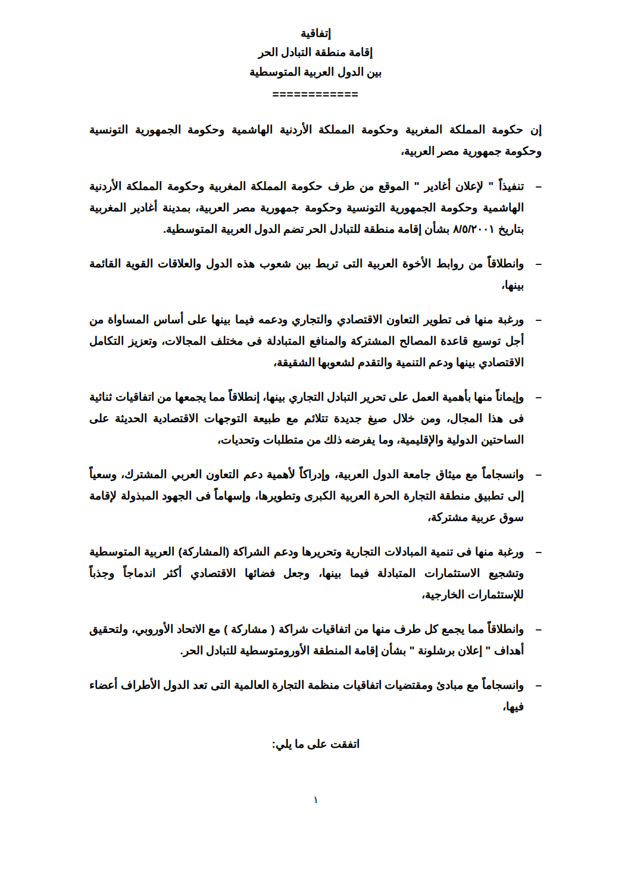إتفاقية
إقامة منطقة التبادل الحر
بين الدول العربية المتوسطية
============
إن حكومة المملكة المغربية وحكومة المملكة الأردنية الهاشمية وحكومة الجمهورية التونسية وحكومة جمهورية مصر العربية،
تنفيذاً " لإعلان أغادير " الموقع من طرف حكومة المملكة المغربية وحكومة المملكة الأردنية الهاشمية وحكومة الجمهورية التونسية وحكومة جمهورية مصر العربية، بمدينة أغادير المغربية بتاريخ ٨/٥/٢٠٠١ بشأن إقامة منطقة للتبادل الحر تضم الدول العربية المتوسطية.
وانطلاقاً من روابط الأخوة العربية التى تربط بين شعوب هذه الدول والعلاقات القوية القائمة بينها،
ورغبة منها فى تطوير التعاون الاقتصادي والتجاري ودعمه فيما بينها على أساس المساواة من أجل توسيع قاعدة المصالح المشتركة والمنافع المتبادلة فى مختلف المجالات، وتعزيز التكامل الاقتصادي بينها ودعم التنمية والتقدم لشعوبها الشقيقة،
وإيماناً منها بأهمية العمل على تحرير التبادل التجاري بينها، إنطلاقاً مما يجمعها من اتفاقيات ثنائية فى هذا المجال، ومن خلال صيغ جديدة تتلائم مع طبيعة التوجهات الاقتصادية الحديثة على الساحتين الدولية والإقليمية، وما يفرضه ذلك من متطلبات وتحديات،
وانسجاماً مع ميثاق جامعة الدول العربية، وإدراكاً لأهمية دعم التعاون العربي المشترك، وسعياً إلى تطبيق منطقة التجارة الحرة العربية الكبرى وتطويرها، وإسهاماً فى الجهود المبذولة لإقامة سوق عربية مشتركة،
ورغبة منها فى تنمية المبادلات التجارية وتحريرها ودعم الشراكة (المشاركة) العربية المتوسطية وتشجيع الاستثمارات المتبادلة فيما بينها، وجعل فضائها الاقتصادي أكثر اندماجاً وجذباً للإستثمارات الخارجية،
وانطلاقاً مما يجمع كل طرف منها من اتفاقيات شراكة ( مشاركة ) مع الاتحاد الأوروبي، ولتحقيق أهداف " إعلان برشلونة " بشأن إقامة المنطقة الأورومتوسطية للتبادل الحر.
وانسجاماً مع مبادئ ومقتضيات اتفاقيات منظمة التجارة العالمية التى تعد الدول الأطراف أعضاء فيها،
اتفقت على ما يلي:
١